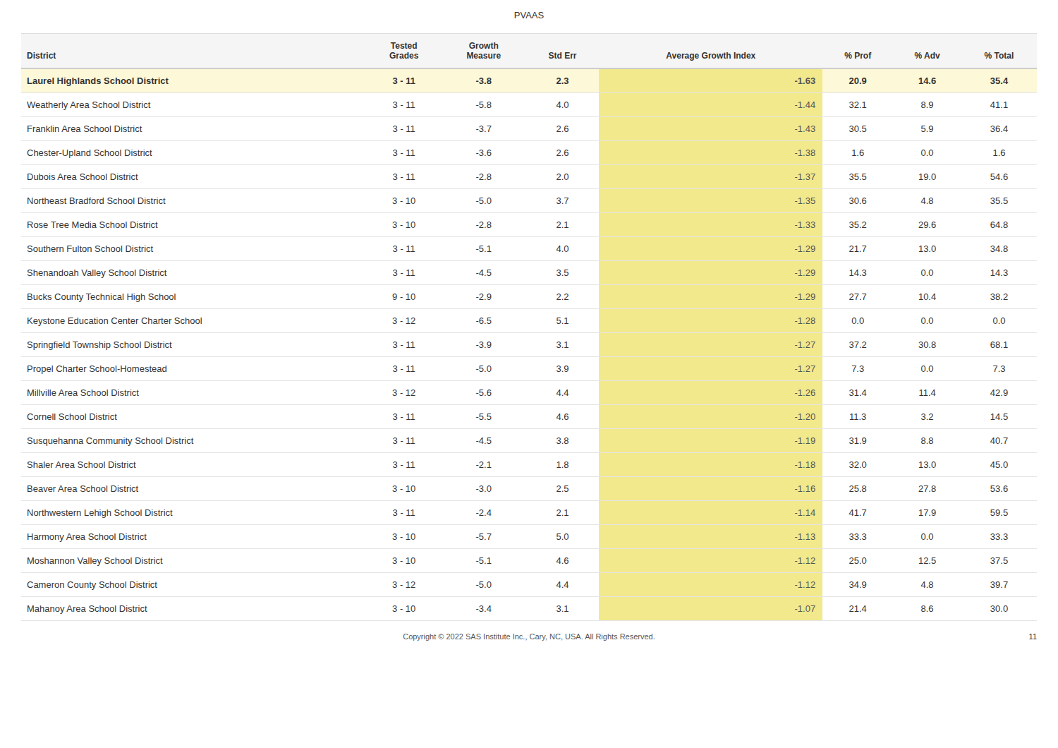PVAAS
| District | Tested Grades | Growth Measure | Std Err | Average Growth Index | % Prof | % Adv | % Total |
| --- | --- | --- | --- | --- | --- | --- | --- |
| Laurel Highlands School District | 3 - 11 | -3.8 | 2.3 | -1.63 | 20.9 | 14.6 | 35.4 |
| Weatherly Area School District | 3 - 11 | -5.8 | 4.0 | -1.44 | 32.1 | 8.9 | 41.1 |
| Franklin Area School District | 3 - 11 | -3.7 | 2.6 | -1.43 | 30.5 | 5.9 | 36.4 |
| Chester-Upland School District | 3 - 11 | -3.6 | 2.6 | -1.38 | 1.6 | 0.0 | 1.6 |
| Dubois Area School District | 3 - 11 | -2.8 | 2.0 | -1.37 | 35.5 | 19.0 | 54.6 |
| Northeast Bradford School District | 3 - 10 | -5.0 | 3.7 | -1.35 | 30.6 | 4.8 | 35.5 |
| Rose Tree Media School District | 3 - 10 | -2.8 | 2.1 | -1.33 | 35.2 | 29.6 | 64.8 |
| Southern Fulton School District | 3 - 11 | -5.1 | 4.0 | -1.29 | 21.7 | 13.0 | 34.8 |
| Shenandoah Valley School District | 3 - 11 | -4.5 | 3.5 | -1.29 | 14.3 | 0.0 | 14.3 |
| Bucks County Technical High School | 9 - 10 | -2.9 | 2.2 | -1.29 | 27.7 | 10.4 | 38.2 |
| Keystone Education Center Charter School | 3 - 12 | -6.5 | 5.1 | -1.28 | 0.0 | 0.0 | 0.0 |
| Springfield Township School District | 3 - 11 | -3.9 | 3.1 | -1.27 | 37.2 | 30.8 | 68.1 |
| Propel Charter School-Homestead | 3 - 11 | -5.0 | 3.9 | -1.27 | 7.3 | 0.0 | 7.3 |
| Millville Area School District | 3 - 12 | -5.6 | 4.4 | -1.26 | 31.4 | 11.4 | 42.9 |
| Cornell School District | 3 - 11 | -5.5 | 4.6 | -1.20 | 11.3 | 3.2 | 14.5 |
| Susquehanna Community School District | 3 - 11 | -4.5 | 3.8 | -1.19 | 31.9 | 8.8 | 40.7 |
| Shaler Area School District | 3 - 11 | -2.1 | 1.8 | -1.18 | 32.0 | 13.0 | 45.0 |
| Beaver Area School District | 3 - 10 | -3.0 | 2.5 | -1.16 | 25.8 | 27.8 | 53.6 |
| Northwestern Lehigh School District | 3 - 11 | -2.4 | 2.1 | -1.14 | 41.7 | 17.9 | 59.5 |
| Harmony Area School District | 3 - 10 | -5.7 | 5.0 | -1.13 | 33.3 | 0.0 | 33.3 |
| Moshannon Valley School District | 3 - 10 | -5.1 | 4.6 | -1.12 | 25.0 | 12.5 | 37.5 |
| Cameron County School District | 3 - 12 | -5.0 | 4.4 | -1.12 | 34.9 | 4.8 | 39.7 |
| Mahanoy Area School District | 3 - 10 | -3.4 | 3.1 | -1.07 | 21.4 | 8.6 | 30.0 |
Copyright © 2022 SAS Institute Inc., Cary, NC, USA. All Rights Reserved. 11